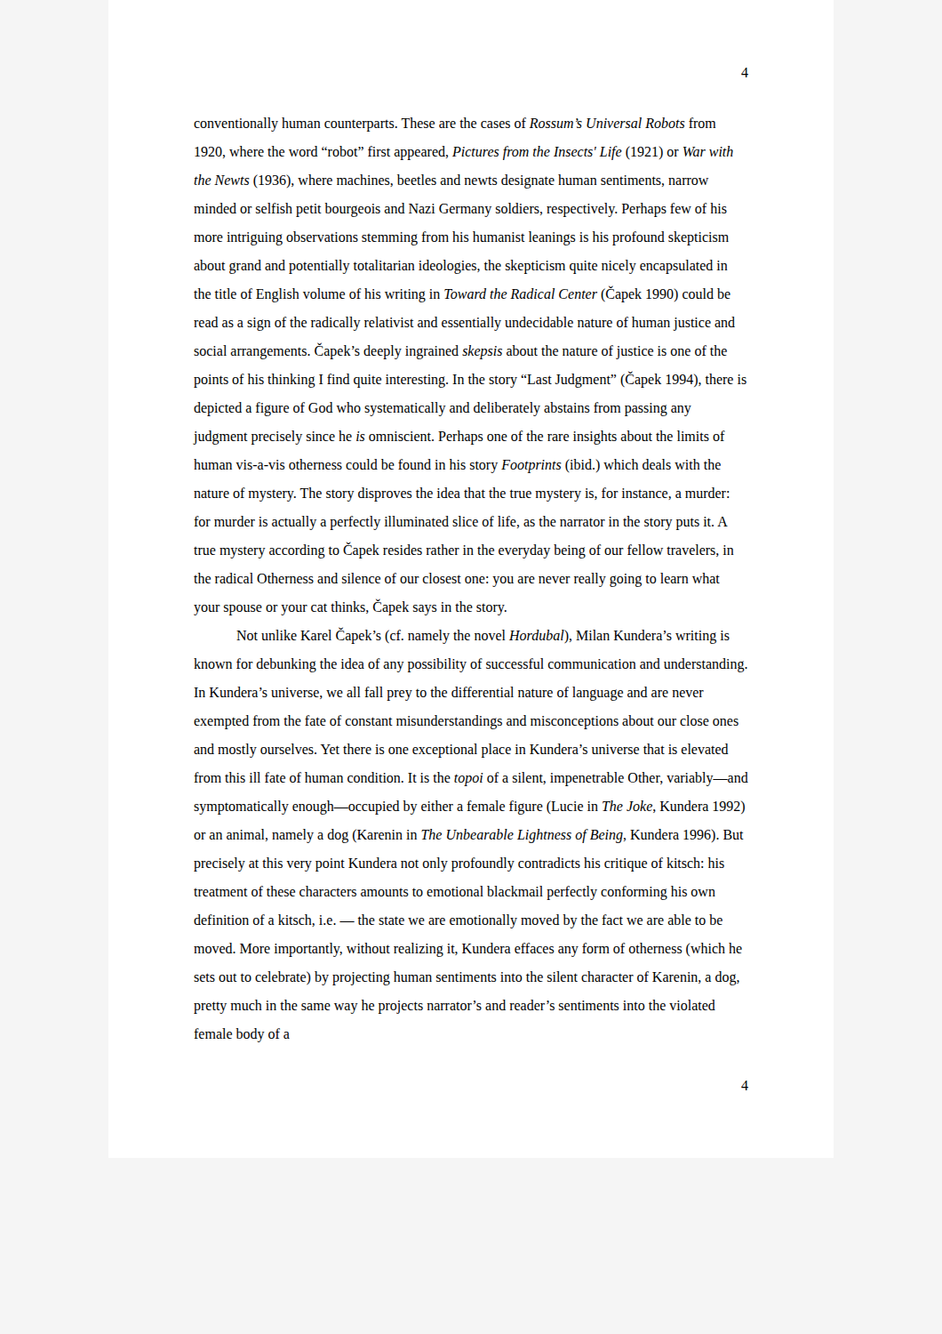4
conventionally human counterparts. These are the cases of Rossum’s Universal Robots from 1920, where the word “robot” first appeared, Pictures from the Insects' Life (1921) or War with the Newts (1936), where machines, beetles and newts designate human sentiments, narrow minded or selfish petit bourgeois and Nazi Germany soldiers, respectively. Perhaps few of his more intriguing observations stemming from his humanist leanings is his profound skepticism about grand and potentially totalitarian ideologies, the skepticism quite nicely encapsulated in the title of English volume of his writing in Toward the Radical Center (Čapek 1990) could be read as a sign of the radically relativist and essentially undecidable nature of human justice and social arrangements. Čapek’s deeply ingrained skepsis about the nature of justice is one of the points of his thinking I find quite interesting. In the story “Last Judgment” (Čapek 1994), there is depicted a figure of God who systematically and deliberately abstains from passing any judgment precisely since he is omniscient. Perhaps one of the rare insights about the limits of human vis-a-vis otherness could be found in his story Footprints (ibid.) which deals with the nature of mystery. The story disproves the idea that the true mystery is, for instance, a murder: for murder is actually a perfectly illuminated slice of life, as the narrator in the story puts it. A true mystery according to Čapek resides rather in the everyday being of our fellow travelers, in the radical Otherness and silence of our closest one: you are never really going to learn what your spouse or your cat thinks, Čapek says in the story.
Not unlike Karel Čapek’s (cf. namely the novel Hordubal), Milan Kundera’s writing is known for debunking the idea of any possibility of successful communication and understanding. In Kundera’s universe, we all fall prey to the differential nature of language and are never exempted from the fate of constant misunderstandings and misconceptions about our close ones and mostly ourselves. Yet there is one exceptional place in Kundera’s universe that is elevated from this ill fate of human condition. It is the topoi of a silent, impenetrable Other, variably—and symptomatically enough—occupied by either a female figure (Lucie in The Joke, Kundera 1992) or an animal, namely a dog (Karenin in The Unbearable Lightness of Being, Kundera 1996). But precisely at this very point Kundera not only profoundly contradicts his critique of kitsch: his treatment of these characters amounts to emotional blackmail perfectly conforming his own definition of a kitsch, i.e. — the state we are emotionally moved by the fact we are able to be moved. More importantly, without realizing it, Kundera effaces any form of otherness (which he sets out to celebrate) by projecting human sentiments into the silent character of Karenin, a dog, pretty much in the same way he projects narrator’s and reader’s sentiments into the violated female body of a
4